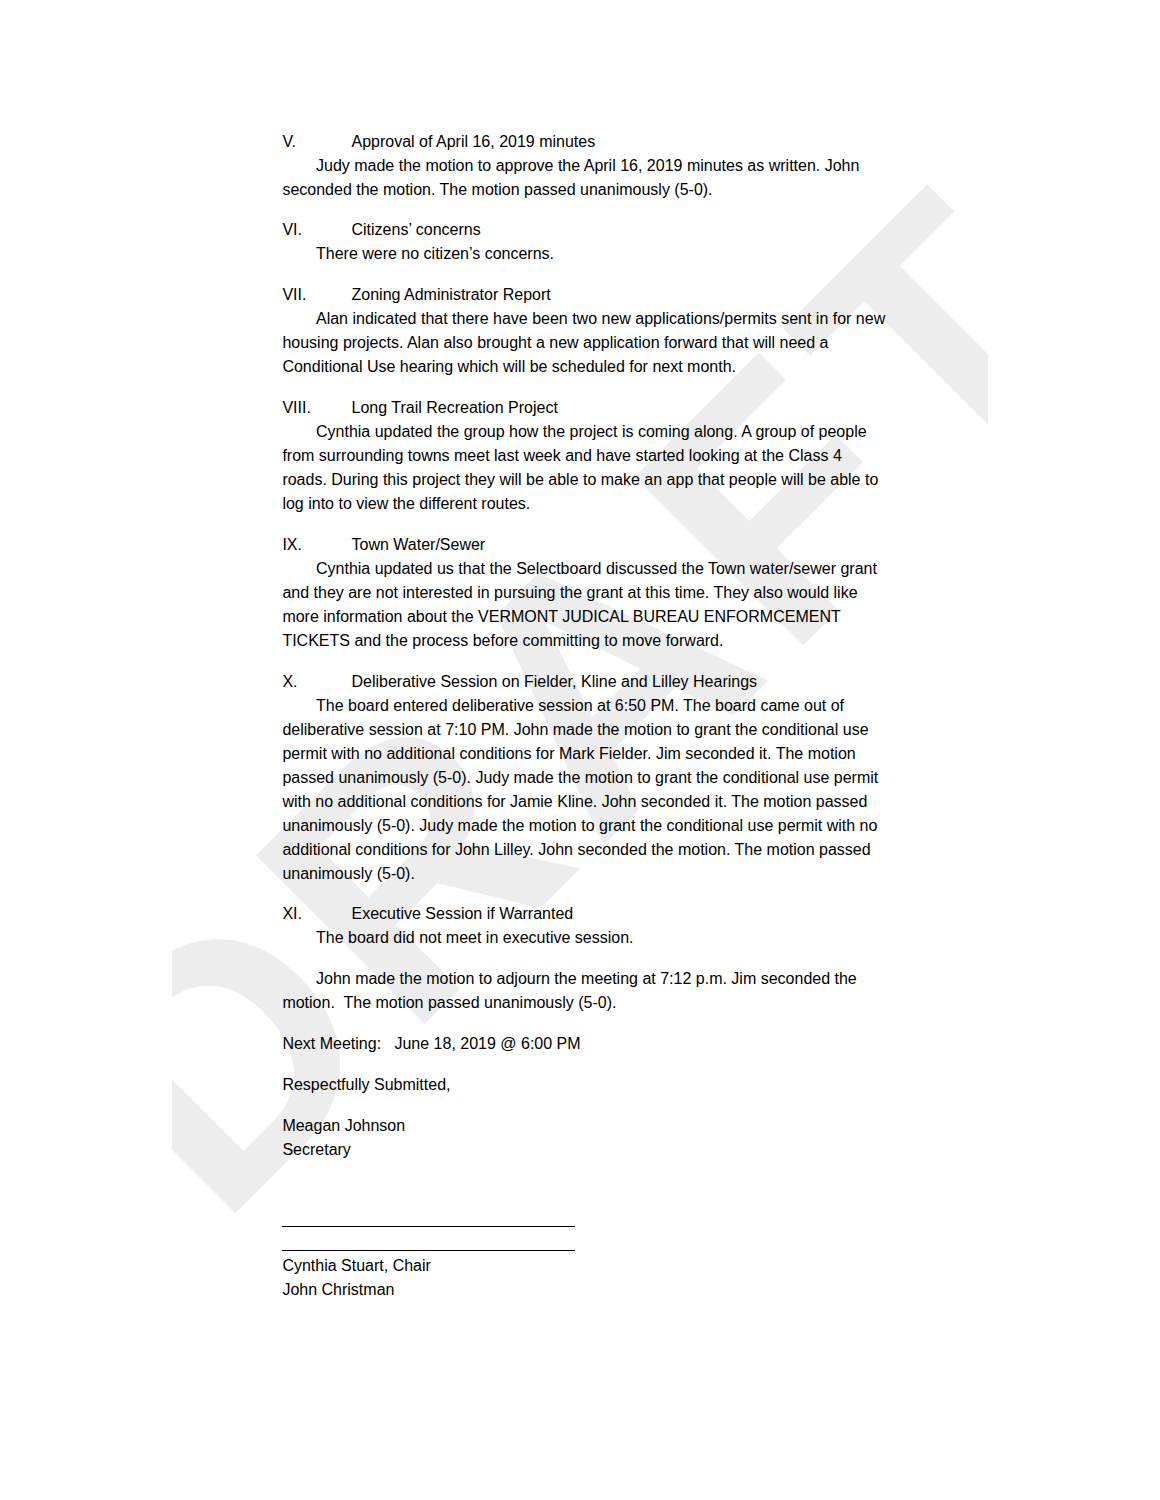DRAFT
V. Approval of April 16, 2019 minutes
Judy made the motion to approve the April 16, 2019 minutes as written. John seconded the motion. The motion passed unanimously (5-0).
VI. Citizens’ concerns
There were no citizen’s concerns.
VII. Zoning Administrator Report
Alan indicated that there have been two new applications/permits sent in for new housing projects. Alan also brought a new application forward that will need a Conditional Use hearing which will be scheduled for next month.
VIII. Long Trail Recreation Project
Cynthia updated the group how the project is coming along. A group of people from surrounding towns meet last week and have started looking at the Class 4 roads. During this project they will be able to make an app that people will be able to log into to view the different routes.
IX. Town Water/Sewer
Cynthia updated us that the Selectboard discussed the Town water/sewer grant and they are not interested in pursuing the grant at this time. They also would like more information about the VERMONT JUDICAL BUREAU ENFORMCEMENT TICKETS and the process before committing to move forward.
X. Deliberative Session on Fielder, Kline and Lilley Hearings
The board entered deliberative session at 6:50 PM. The board came out of deliberative session at 7:10 PM. John made the motion to grant the conditional use permit with no additional conditions for Mark Fielder. Jim seconded it. The motion passed unanimously (5-0). Judy made the motion to grant the conditional use permit with no additional conditions for Jamie Kline. John seconded it. The motion passed unanimously (5-0). Judy made the motion to grant the conditional use permit with no additional conditions for John Lilley. John seconded the motion. The motion passed unanimously (5-0).
XI. Executive Session if Warranted
The board did not meet in executive session.
John made the motion to adjourn the meeting at 7:12 p.m. Jim seconded the motion. The motion passed unanimously (5-0).
Next Meeting: June 18, 2019 @ 6:00 PM
Respectfully Submitted,
Meagan Johnson
Secretary
Cynthia Stuart, Chair John Christman